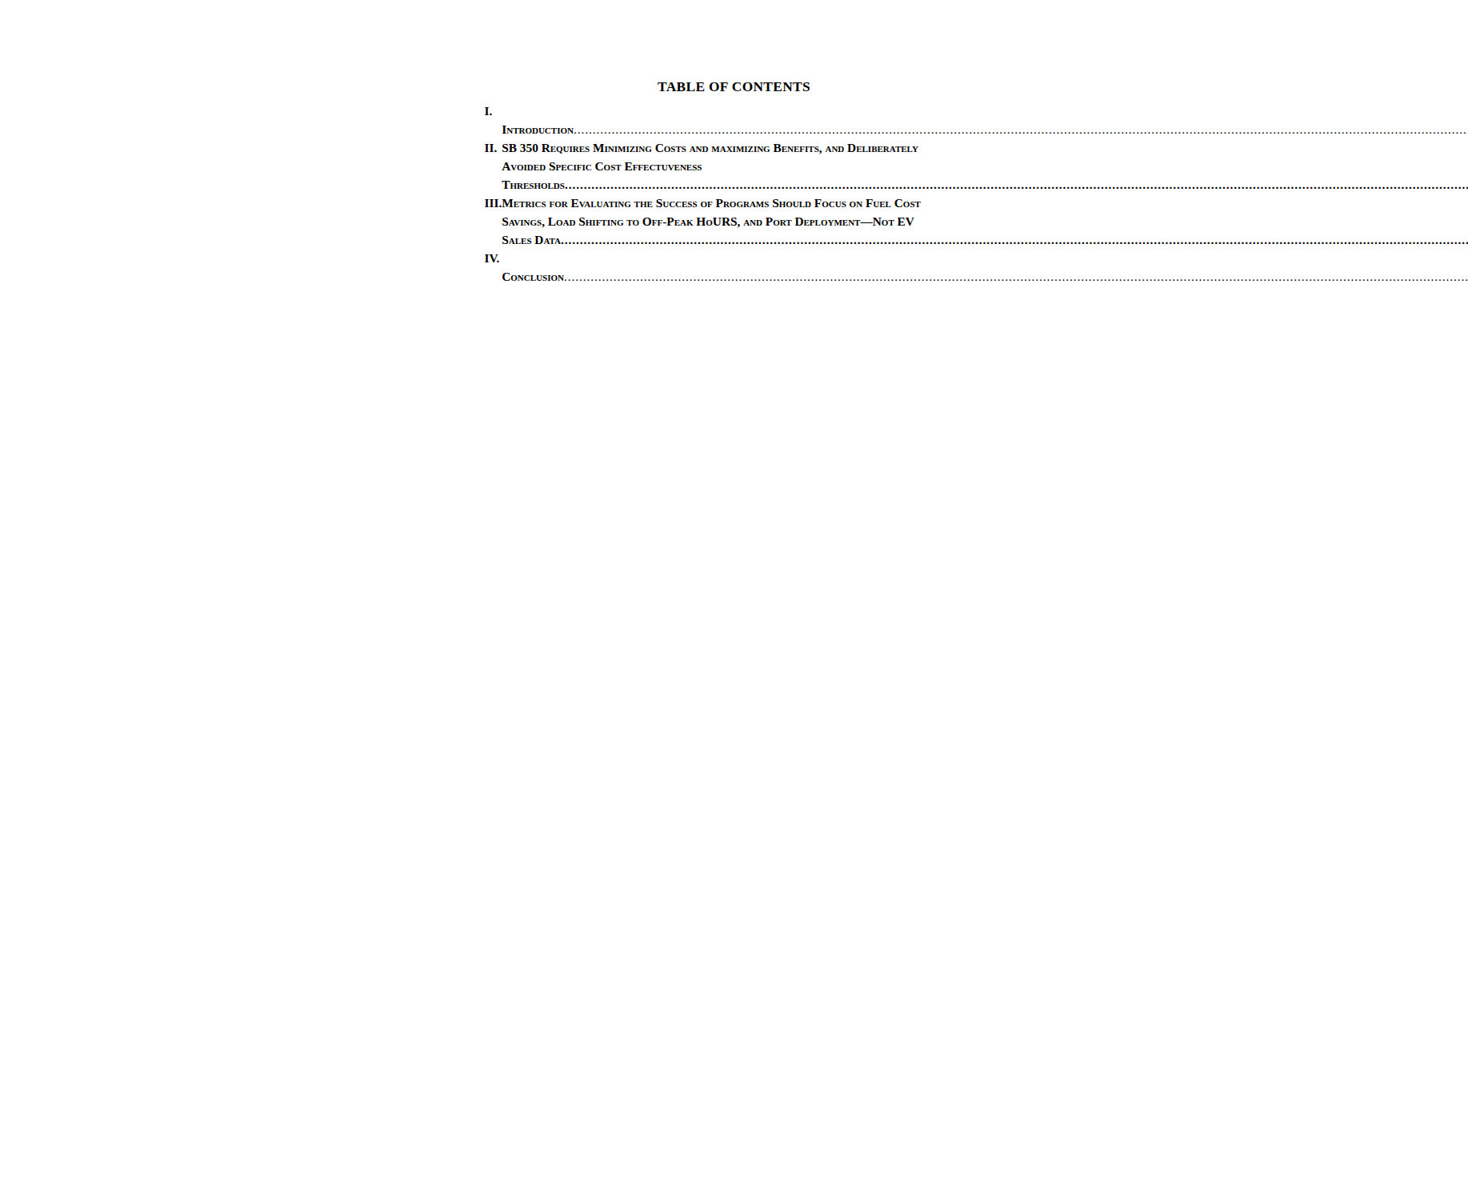TABLE OF CONTENTS
| I. | 1 Introduction |
| II. | SB 350 Requires Minimizing Costs and maximizing Benefits, and Deliberately 1 Avoided Specific Cost Effectuveness Thresholds |
| III. | Metrics for Evaluating the Success of Programs Should Focus on Fuel Cost Savings, Load Shifting to Off-Peak HoURS, and Port Deployment—Not EV 2 Sales Data |
| IV. | 3 Conclusion |